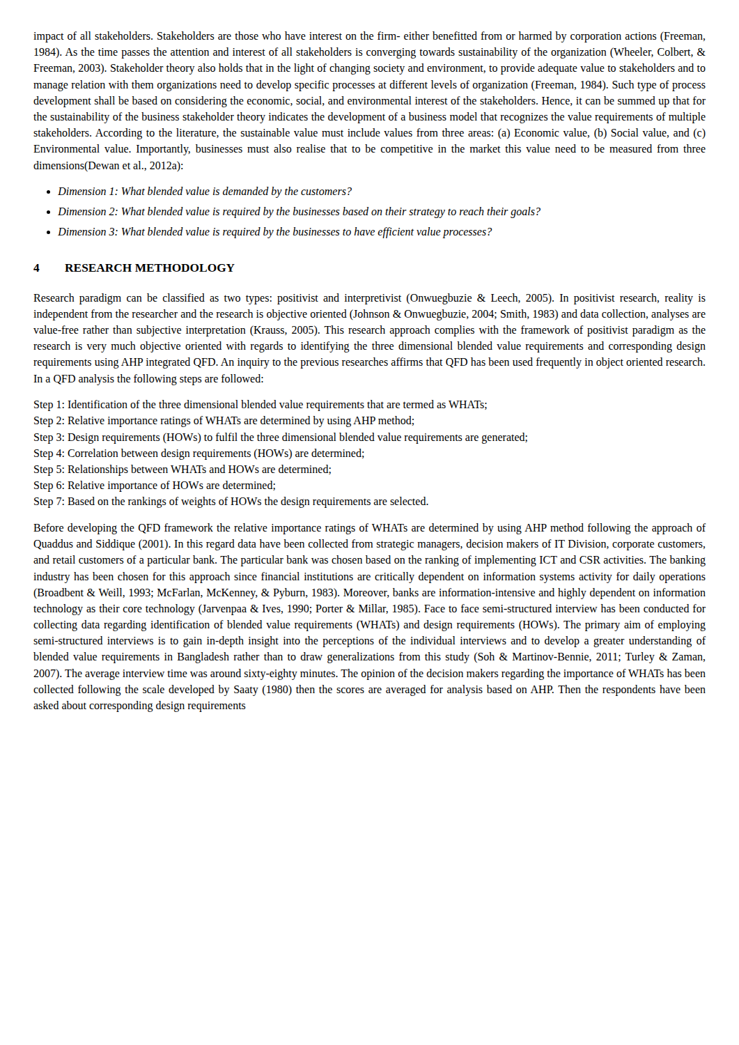impact of all stakeholders. Stakeholders are those who have interest on the firm- either benefitted from or harmed by corporation actions (Freeman, 1984). As the time passes the attention and interest of all stakeholders is converging towards sustainability of the organization (Wheeler, Colbert, & Freeman, 2003). Stakeholder theory also holds that in the light of changing society and environment, to provide adequate value to stakeholders and to manage relation with them organizations need to develop specific processes at different levels of organization (Freeman, 1984). Such type of process development shall be based on considering the economic, social, and environmental interest of the stakeholders. Hence, it can be summed up that for the sustainability of the business stakeholder theory indicates the development of a business model that recognizes the value requirements of multiple stakeholders. According to the literature, the sustainable value must include values from three areas: (a) Economic value, (b) Social value, and (c) Environmental value. Importantly, businesses must also realise that to be competitive in the market this value need to be measured from three dimensions(Dewan et al., 2012a):
Dimension 1: What blended value is demanded by the customers?
Dimension 2: What blended value is required by the businesses based on their strategy to reach their goals?
Dimension 3: What blended value is required by the businesses to have efficient value processes?
4 RESEARCH METHODOLOGY
Research paradigm can be classified as two types: positivist and interpretivist (Onwuegbuzie & Leech, 2005). In positivist research, reality is independent from the researcher and the research is objective oriented (Johnson & Onwuegbuzie, 2004; Smith, 1983) and data collection, analyses are value-free rather than subjective interpretation (Krauss, 2005). This research approach complies with the framework of positivist paradigm as the research is very much objective oriented with regards to identifying the three dimensional blended value requirements and corresponding design requirements using AHP integrated QFD. An inquiry to the previous researches affirms that QFD has been used frequently in object oriented research. In a QFD analysis the following steps are followed:
Step 1: Identification of the three dimensional blended value requirements that are termed as WHATs;
Step 2: Relative importance ratings of WHATs are determined by using AHP method;
Step 3: Design requirements (HOWs) to fulfil the three dimensional blended value requirements are generated;
Step 4: Correlation between design requirements (HOWs) are determined;
Step 5: Relationships between WHATs and HOWs are determined;
Step 6: Relative importance of HOWs are determined;
Step 7: Based on the rankings of weights of HOWs the design requirements are selected.
Before developing the QFD framework the relative importance ratings of WHATs are determined by using AHP method following the approach of Quaddus and Siddique (2001). In this regard data have been collected from strategic managers, decision makers of IT Division, corporate customers, and retail customers of a particular bank. The particular bank was chosen based on the ranking of implementing ICT and CSR activities. The banking industry has been chosen for this approach since financial institutions are critically dependent on information systems activity for daily operations (Broadbent & Weill, 1993; McFarlan, McKenney, & Pyburn, 1983). Moreover, banks are information-intensive and highly dependent on information technology as their core technology (Jarvenpaa & Ives, 1990; Porter & Millar, 1985). Face to face semi-structured interview has been conducted for collecting data regarding identification of blended value requirements (WHATs) and design requirements (HOWs). The primary aim of employing semi-structured interviews is to gain in-depth insight into the perceptions of the individual interviews and to develop a greater understanding of blended value requirements in Bangladesh rather than to draw generalizations from this study (Soh & Martinov-Bennie, 2011; Turley & Zaman, 2007). The average interview time was around sixty-eighty minutes. The opinion of the decision makers regarding the importance of WHATs has been collected following the scale developed by Saaty (1980) then the scores are averaged for analysis based on AHP. Then the respondents have been asked about corresponding design requirements